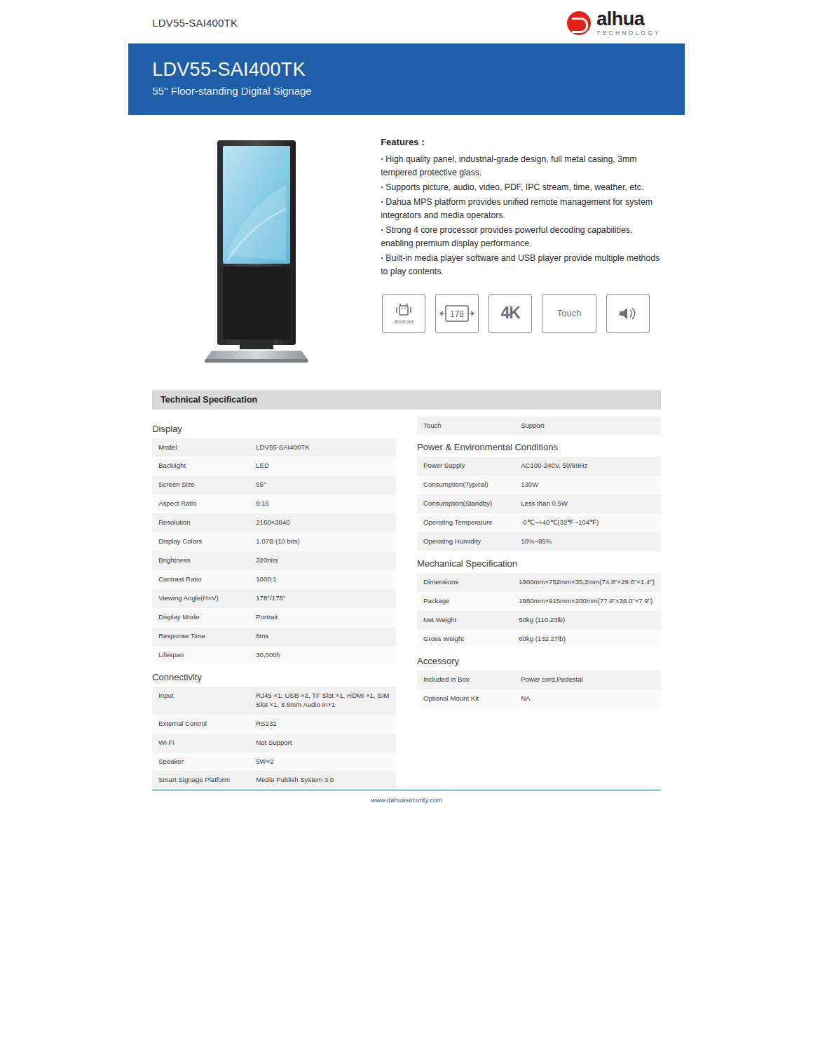LDV55-SAI400TK
alhua
Technology
LDV55-SAI400TK
55'' Floor-standing Digital Signage
Features：
High quality panel, industrial-grade design, full metal casing, 3mm tempered protective glass.
Supports picture, audio, video, PDF, IPC stream, time, weather, etc.
Dahua MPS platform provides unified remote management for system integrators and media operators.
Strong 4 core processor provides powerful decoding capabilities, enabling premium display performance.
Built-in media player software and USB player provide multiple methods to play contents.
Android
178
4K
Touch
Technical Specification
Display
| Model | LDV55-SAI400TK |
| Backlight | LED |
| Screen Size | 55'' |
| Aspect Ratio | 9:16 |
| Resolution | 2160×3840 |
| Display Colors | 1.07B (10 bits) |
| Brightness | 320nits |
| Contrast Ratio | 1000:1 |
| Viewing Angle(H×V) | 178°/178° |
| Display Mode | Portrait |
| Response Time | 8ms |
| Lifespan | 30,000h |
Connectivity
| Input | RJ45 ×1, USB ×2, TF Slot ×1, HDMI ×1, SIM Slot ×1, 3.5mm Audio In×1 |
| External Control | RS232 |
| Wi-Fi | Not Support |
| Speaker | 5W×2 |
| Smart Signage Platform | Media Publish System 3.0 |
| Touch | Support |
Power & Environmental Conditions
| Power Supply | AC100-240V, 50/60Hz |
| Consumption(Typical) | 130W |
| Consumption(Standby) | Less than 0.5W |
| Operating Temperature | -0℃~+40℃(32℉~104℉) |
| Operating Humidity | 10%~85% |
Mechanical Specification
| Dimensions | 1900mm×752mm×35.2mm(74.8"×29.6"×1.4") |
| Package | 1980mm×915mm×200mm(77.9"×36.0"×7.9") |
| Net Weight | 50kg (110.23lb) |
| Gross Weight | 60kg (132.27lb) |
Accessory
| Included in Box | Power cord,Pedestal |
| Optional Mount Kit | NA |
www.dahuasecurity.com